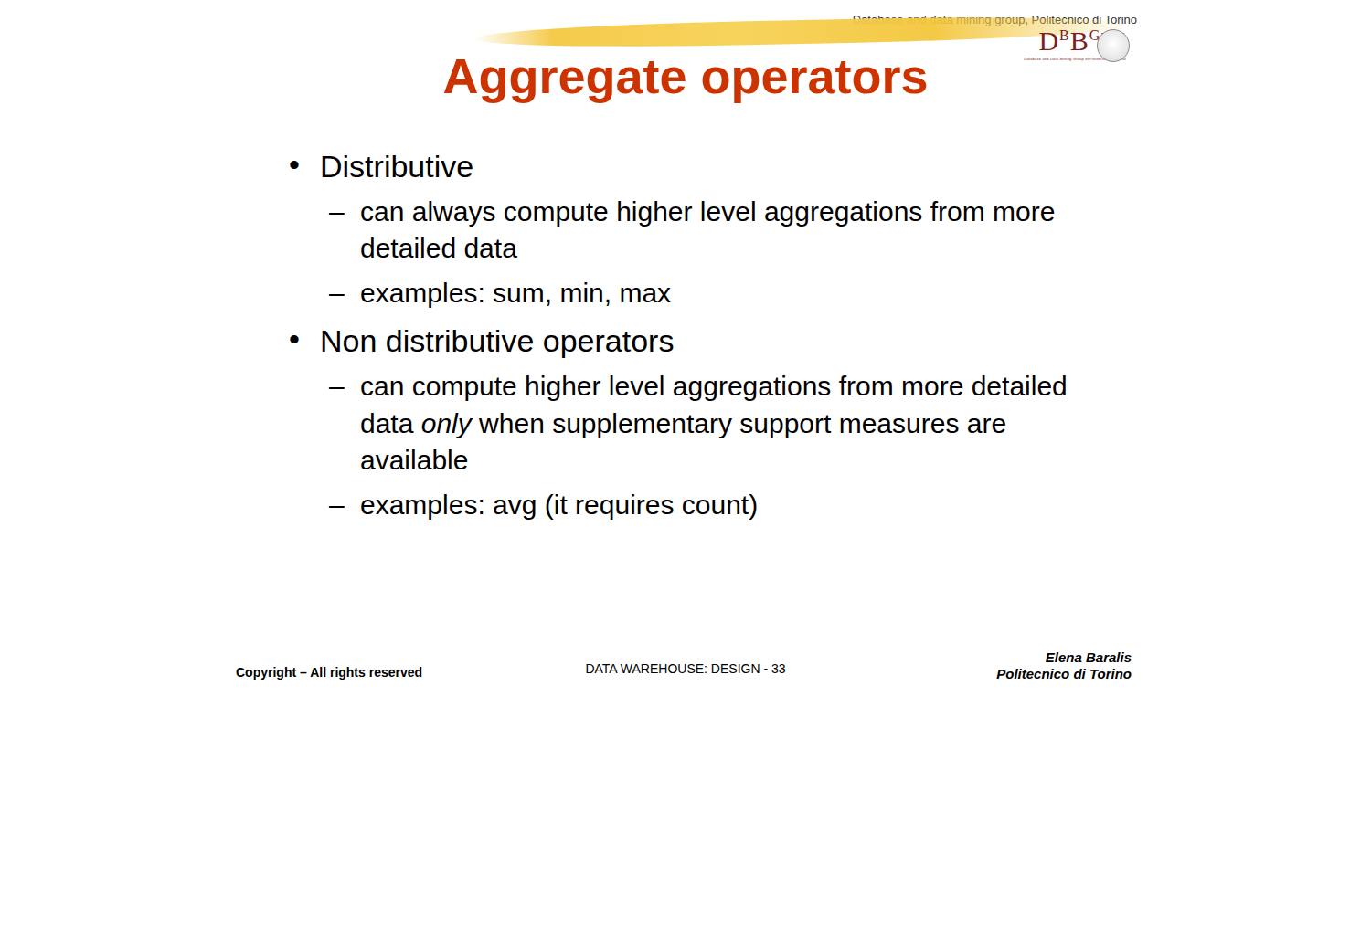Database and data mining group, Politecnico di Torino
DBBGM
Database and Data Mining Group of Politecnico di Torino
Aggregate operators
Distributive
can always compute higher level aggregations from more detailed data
examples: sum, min, max
Non distributive operators
can compute higher level aggregations from more detailed data only when supplementary support measures are available
examples: avg (it requires count)
Copyright – All rights reserved
DATA WAREHOUSE: DESIGN - 33
Elena Baralis
Politecnico di Torino